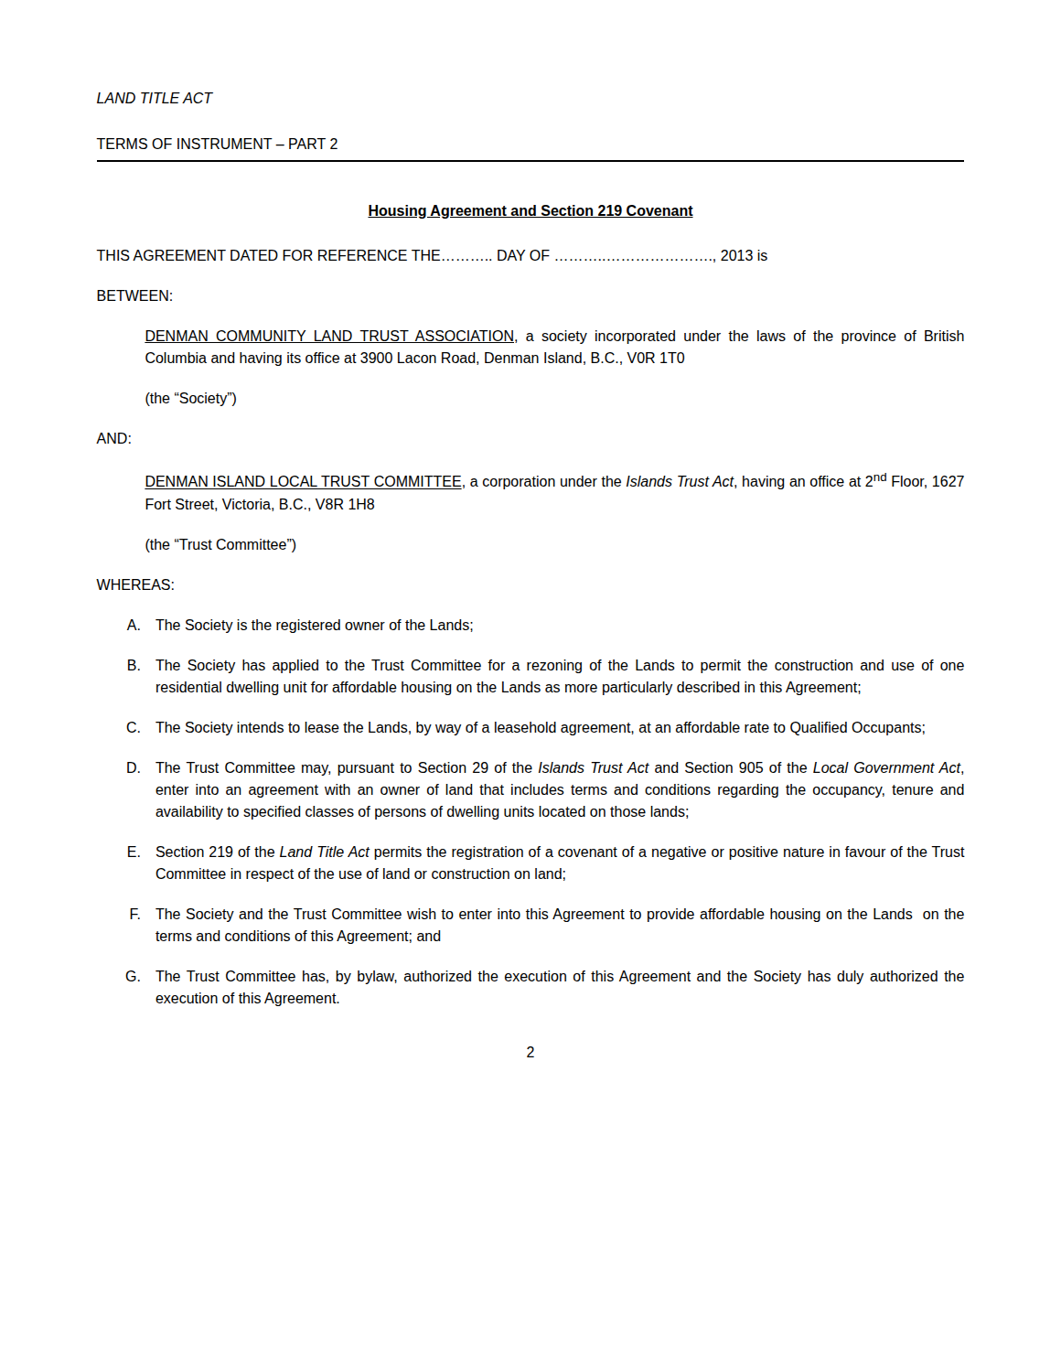LAND TITLE ACT
TERMS OF INSTRUMENT – PART 2
Housing Agreement and Section 219 Covenant
THIS AGREEMENT DATED FOR REFERENCE THE……….. DAY OF ………..…………………., 2013 is
BETWEEN:
DENMAN COMMUNITY LAND TRUST ASSOCIATION, a society incorporated under the laws of the province of British Columbia and having its office at 3900 Lacon Road, Denman Island, B.C., V0R 1T0
(the “Society”)
AND:
DENMAN ISLAND LOCAL TRUST COMMITTEE, a corporation under the Islands Trust Act, having an office at 2nd Floor, 1627 Fort Street, Victoria, B.C., V8R 1H8
(the “Trust Committee”)
WHEREAS:
The Society is the registered owner of the Lands;
The Society has applied to the Trust Committee for a rezoning of the Lands to permit the construction and use of one residential dwelling unit for affordable housing on the Lands as more particularly described in this Agreement;
The Society intends to lease the Lands, by way of a leasehold agreement, at an affordable rate to Qualified Occupants;
The Trust Committee may, pursuant to Section 29 of the Islands Trust Act and Section 905 of the Local Government Act, enter into an agreement with an owner of land that includes terms and conditions regarding the occupancy, tenure and availability to specified classes of persons of dwelling units located on those lands;
Section 219 of the Land Title Act permits the registration of a covenant of a negative or positive nature in favour of the Trust Committee in respect of the use of land or construction on land;
The Society and the Trust Committee wish to enter into this Agreement to provide affordable housing on the Lands on the terms and conditions of this Agreement; and
The Trust Committee has, by bylaw, authorized the execution of this Agreement and the Society has duly authorized the execution of this Agreement.
2